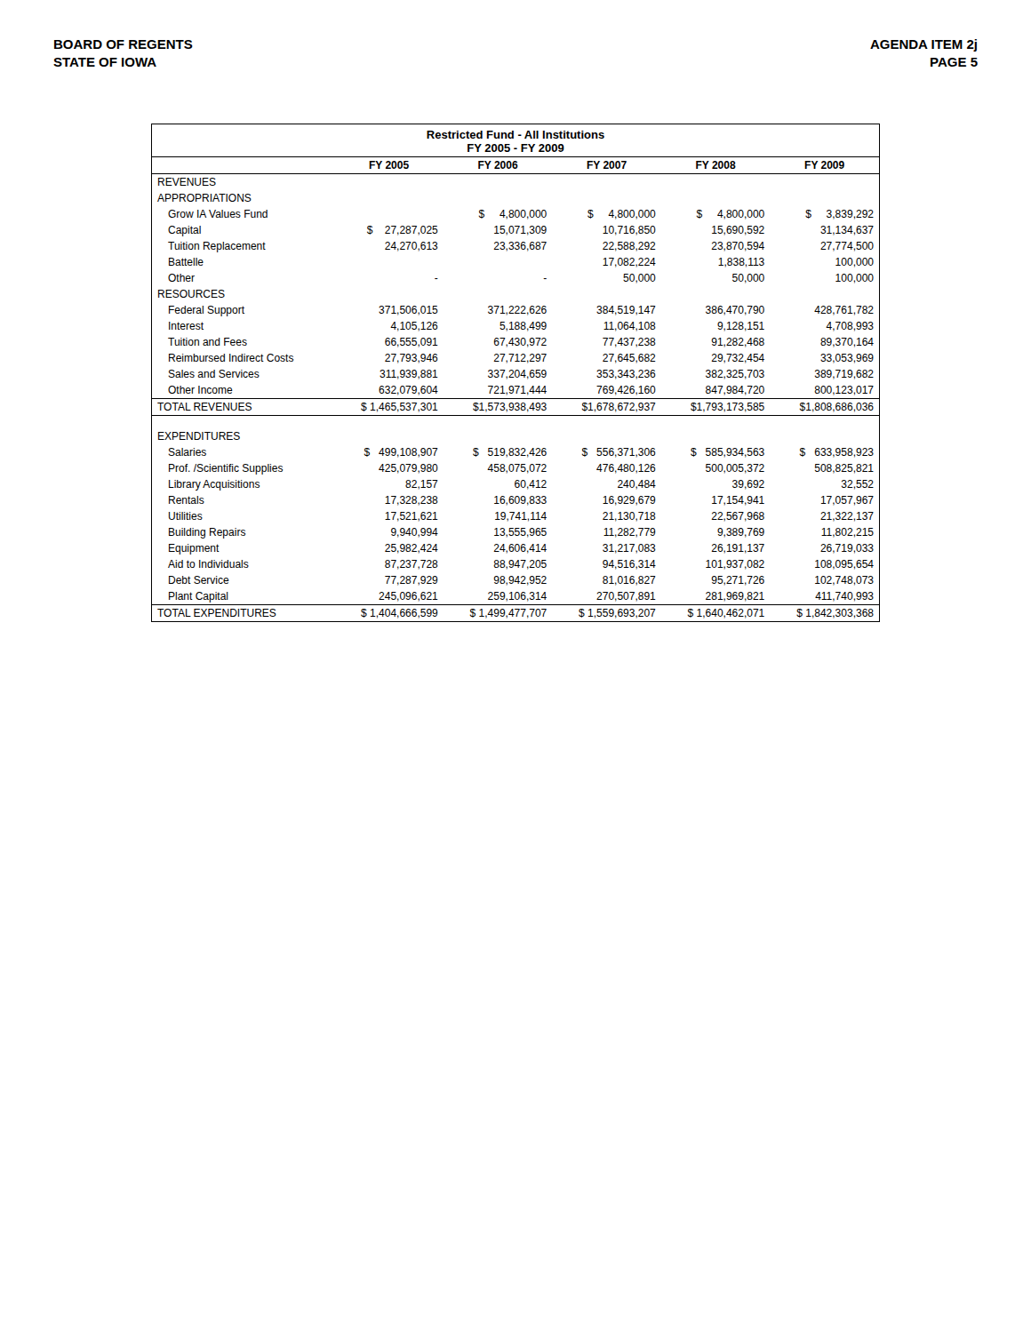BOARD OF REGENTS
STATE OF IOWA
AGENDA ITEM 2j
PAGE 5
Restricted Fund - All Institutions FY 2005 - FY 2009
| | FY 2005 | FY 2006 | FY 2007 | FY 2008 | FY 2009 |
| --- | --- | --- | --- | --- | --- |
| REVENUES | | | | | |
| APPROPRIATIONS | | | | | |
| Grow IA Values Fund | | $ 4,800,000 | $ 4,800,000 | $ 4,800,000 | $ 3,839,292 |
| Capital | $ 27,287,025 | 15,071,309 | 10,716,850 | 15,690,592 | 31,134,637 |
| Tuition Replacement | 24,270,613 | 23,336,687 | 22,588,292 | 23,870,594 | 27,774,500 |
| Battelle | | | 17,082,224 | 1,838,113 | 100,000 |
| Other | - | - | 50,000 | 50,000 | 100,000 |
| RESOURCES | | | | | |
| Federal Support | 371,506,015 | 371,222,626 | 384,519,147 | 386,470,790 | 428,761,782 |
| Interest | 4,105,126 | 5,188,499 | 11,064,108 | 9,128,151 | 4,708,993 |
| Tuition and Fees | 66,555,091 | 67,430,972 | 77,437,238 | 91,282,468 | 89,370,164 |
| Reimbursed Indirect Costs | 27,793,946 | 27,712,297 | 27,645,682 | 29,732,454 | 33,053,969 |
| Sales and Services | 311,939,881 | 337,204,659 | 353,343,236 | 382,325,703 | 389,719,682 |
| Other Income | 632,079,604 | 721,971,444 | 769,426,160 | 847,984,720 | 800,123,017 |
| TOTAL REVENUES | $ 1,465,537,301 | $1,573,938,493 | $1,678,672,937 | $1,793,173,585 | $1,808,686,036 |
| EXPENDITURES | | | | | |
| Salaries | $ 499,108,907 | $ 519,832,426 | $ 556,371,306 | $ 585,934,563 | $ 633,958,923 |
| Prof. /Scientific Supplies | 425,079,980 | 458,075,072 | 476,480,126 | 500,005,372 | 508,825,821 |
| Library Acquisitions | 82,157 | 60,412 | 240,484 | 39,692 | 32,552 |
| Rentals | 17,328,238 | 16,609,833 | 16,929,679 | 17,154,941 | 17,057,967 |
| Utilities | 17,521,621 | 19,741,114 | 21,130,718 | 22,567,968 | 21,322,137 |
| Building Repairs | 9,940,994 | 13,555,965 | 11,282,779 | 9,389,769 | 11,802,215 |
| Equipment | 25,982,424 | 24,606,414 | 31,217,083 | 26,191,137 | 26,719,033 |
| Aid to Individuals | 87,237,728 | 88,947,205 | 94,516,314 | 101,937,082 | 108,095,654 |
| Debt Service | 77,287,929 | 98,942,952 | 81,016,827 | 95,271,726 | 102,748,073 |
| Plant Capital | 245,096,621 | 259,106,314 | 270,507,891 | 281,969,821 | 411,740,993 |
| TOTAL EXPENDITURES | $ 1,404,666,599 | $ 1,499,477,707 | $ 1,559,693,207 | $ 1,640,462,071 | $ 1,842,303,368 |